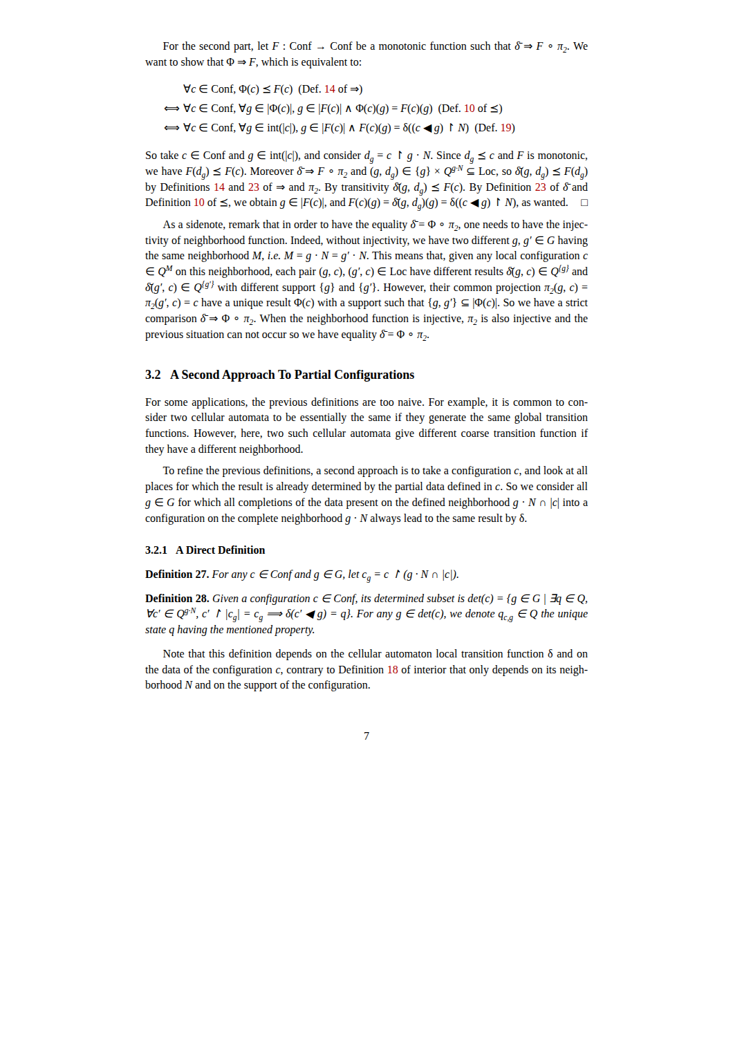For the second part, let F : Conf → Conf be a monotonic function such that δ̄ ⇒ F ∘ π2. We want to show that Φ ⇒ F, which is equivalent to:
∀c ∈ Conf, Φ(c) ⪯ F(c) (Def. 14 of ⇒) ⟺∀c ∈ Conf, ∀g ∈ |Φ(c)|, g ∈ |F(c)| ∧ Φ(c)(g) = F(c)(g) (Def. 10 of ⪯) ⟺∀c ∈ Conf, ∀g ∈ int(|c|), g ∈ |F(c)| ∧ F(c)(g) = δ((c ◀ g) ↾ N) (Def. 19)
So take c ∈ Conf and g ∈ int(|c|), and consider dg = c ↾ g · N. Since dg ⪯ c and F is monotonic, we have F(dg) ⪯ F(c). Moreover δ̄ ⇒ F ∘ π2 and (g, dg) ∈ {g} × Qg·N ⊆ Loc, so δ̄(g, dg) ⪯ F(dg) by Definitions 14 and 23 of ⇒ and π2. By transitivity δ̄(g, dg) ⪯ F(c). By Definition 23 of δ̄ and Definition 10 of ⪯, we obtain g ∈ |F(c)|, and F(c)(g) = δ̄(g, dg)(g) = δ((c ◀ g) ↾ N), as wanted. □
As a sidenote, remark that in order to have the equality δ̄ = Φ ∘ π2, one needs to have the injectivity of neighborhood function. Indeed, without injectivity, we have two different g, g′ ∈ G having the same neighborhood M, i.e. M = g · N = g′ · N. This means that, given any local configuration c ∈ QM on this neighborhood, each pair (g, c), (g′, c) ∈ Loc have different results δ̄(g, c) ∈ Q{g} and δ̄(g′, c) ∈ Q{g′} with different support {g} and {g′}. However, their common projection π2(g, c) = π2(g′, c) = c have a unique result Φ(c) with a support such that {g, g′} ⊆ |Φ(c)|. So we have a strict comparison δ̄ ⇒ Φ ∘ π2. When the neighborhood function is injective, π2 is also injective and the previous situation can not occur so we have equality δ̄ = Φ ∘ π2.
3.2 A Second Approach To Partial Configurations
For some applications, the previous definitions are too naive. For example, it is common to consider two cellular automata to be essentially the same if they generate the same global transition functions. However, here, two such cellular automata give different coarse transition function if they have a different neighborhood.
To refine the previous definitions, a second approach is to take a configuration c, and look at all places for which the result is already determined by the partial data defined in c. So we consider all g ∈ G for which all completions of the data present on the defined neighborhood g · N ∩ |c| into a configuration on the complete neighborhood g · N always lead to the same result by δ.
3.2.1 A Direct Definition
Definition 27. For any c ∈ Conf and g ∈ G, let cg = c ↾ (g · N ∩ |c|).
Definition 28. Given a configuration c ∈ Conf, its determined subset is det(c) = {g ∈ G | ∃q ∈ Q, ∀c′ ∈ Qg·N, c′ ↾ |cg| = cg ⟹ δ(c′ ◀ g) = q}. For any g ∈ det(c), we denote qc,g ∈ Q the unique state q having the mentioned property.
Note that this definition depends on the cellular automaton local transition function δ and on the data of the configuration c, contrary to Definition 18 of interior that only depends on its neighborhood N and on the support of the configuration.
7